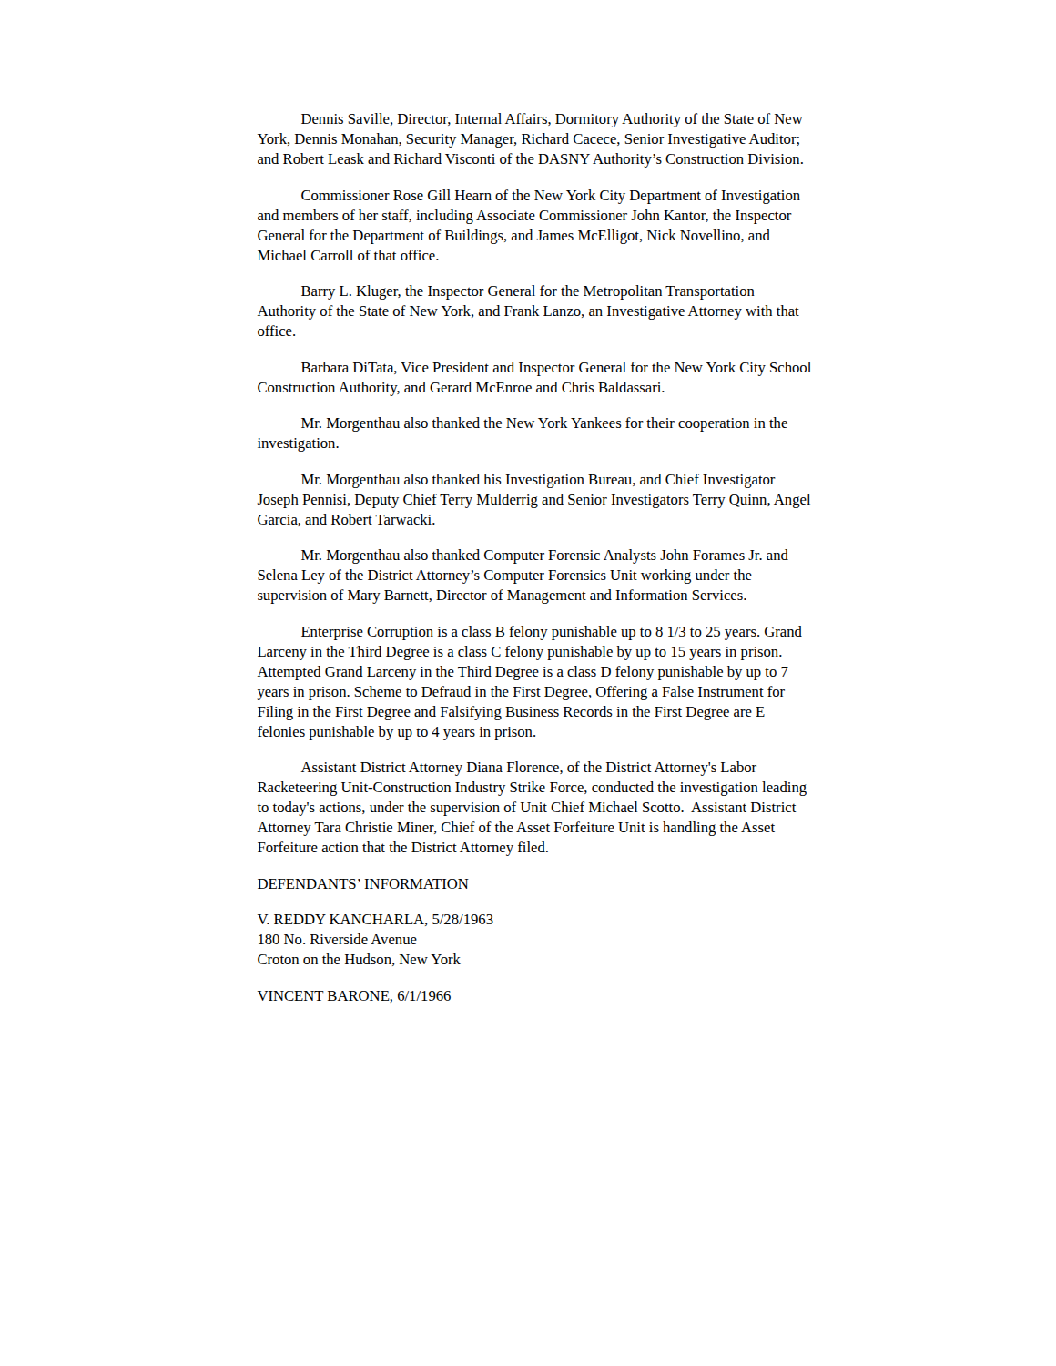Dennis Saville, Director, Internal Affairs, Dormitory Authority of the State of New York, Dennis Monahan, Security Manager, Richard Cacece, Senior Investigative Auditor; and Robert Leask and Richard Visconti of the DASNY Authority’s Construction Division.
Commissioner Rose Gill Hearn of the New York City Department of Investigation and members of her staff, including Associate Commissioner John Kantor, the Inspector General for the Department of Buildings, and James McElligot, Nick Novellino, and Michael Carroll of that office.
Barry L. Kluger, the Inspector General for the Metropolitan Transportation Authority of the State of New York, and Frank Lanzo, an Investigative Attorney with that office.
Barbara DiTata, Vice President and Inspector General for the New York City School Construction Authority, and Gerard McEnroe and Chris Baldassari.
Mr. Morgenthau also thanked the New York Yankees for their cooperation in the investigation.
Mr. Morgenthau also thanked his Investigation Bureau, and Chief Investigator Joseph Pennisi, Deputy Chief Terry Mulderrig and Senior Investigators Terry Quinn, Angel Garcia, and Robert Tarwacki.
Mr. Morgenthau also thanked Computer Forensic Analysts John Forames Jr. and Selena Ley of the District Attorney’s Computer Forensics Unit working under the supervision of Mary Barnett, Director of Management and Information Services.
Enterprise Corruption is a class B felony punishable up to 8 1/3 to 25 years. Grand Larceny in the Third Degree is a class C felony punishable by up to 15 years in prison. Attempted Grand Larceny in the Third Degree is a class D felony punishable by up to 7 years in prison. Scheme to Defraud in the First Degree, Offering a False Instrument for Filing in the First Degree and Falsifying Business Records in the First Degree are E felonies punishable by up to 4 years in prison.
Assistant District Attorney Diana Florence, of the District Attorney's Labor Racketeering Unit-Construction Industry Strike Force, conducted the investigation leading to today's actions, under the supervision of Unit Chief Michael Scotto. Assistant District Attorney Tara Christie Miner, Chief of the Asset Forfeiture Unit is handling the Asset Forfeiture action that the District Attorney filed.
DEFENDANTS’ INFORMATION
V. REDDY KANCHARLA, 5/28/1963
180 No. Riverside Avenue
Croton on the Hudson, New York
VINCENT BARONE, 6/1/1966